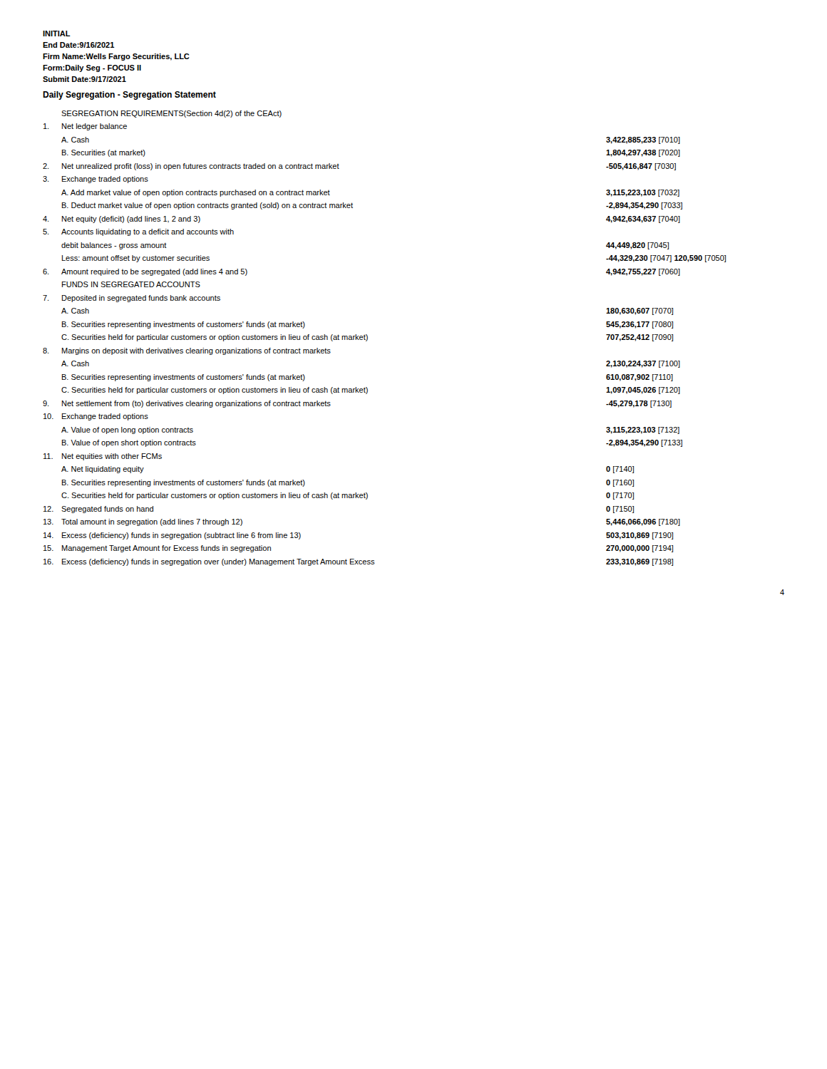INITIAL
End Date:9/16/2021
Firm Name:Wells Fargo Securities, LLC
Form:Daily Seg - FOCUS II
Submit Date:9/17/2021
Daily Segregation - Segregation Statement
| | SEGREGATION REQUIREMENTS(Section 4d(2) of the CEAct) | |
| 1. | Net ledger balance | |
| | A. Cash | 3,422,885,233 [7010] |
| | B. Securities (at market) | 1,804,297,438 [7020] |
| 2. | Net unrealized profit (loss) in open futures contracts traded on a contract market | -505,416,847 [7030] |
| 3. | Exchange traded options | |
| | A. Add market value of open option contracts purchased on a contract market | 3,115,223,103 [7032] |
| | B. Deduct market value of open option contracts granted (sold) on a contract market | -2,894,354,290 [7033] |
| 4. | Net equity (deficit) (add lines 1, 2 and 3) | 4,942,634,637 [7040] |
| 5. | Accounts liquidating to a deficit and accounts with | |
| | debit balances - gross amount | 44,449,820 [7045] |
| | Less: amount offset by customer securities | -44,329,230 [7047] 120,590 [7050] |
| 6. | Amount required to be segregated (add lines 4 and 5) | 4,942,755,227 [7060] |
| | FUNDS IN SEGREGATED ACCOUNTS | |
| 7. | Deposited in segregated funds bank accounts | |
| | A. Cash | 180,630,607 [7070] |
| | B. Securities representing investments of customers' funds (at market) | 545,236,177 [7080] |
| | C. Securities held for particular customers or option customers in lieu of cash (at market) | 707,252,412 [7090] |
| 8. | Margins on deposit with derivatives clearing organizations of contract markets | |
| | A. Cash | 2,130,224,337 [7100] |
| | B. Securities representing investments of customers' funds (at market) | 610,087,902 [7110] |
| | C. Securities held for particular customers or option customers in lieu of cash (at market) | 1,097,045,026 [7120] |
| 9. | Net settlement from (to) derivatives clearing organizations of contract markets | -45,279,178 [7130] |
| 10. | Exchange traded options | |
| | A. Value of open long option contracts | 3,115,223,103 [7132] |
| | B. Value of open short option contracts | -2,894,354,290 [7133] |
| 11. | Net equities with other FCMs | |
| | A. Net liquidating equity | 0 [7140] |
| | B. Securities representing investments of customers' funds (at market) | 0 [7160] |
| | C. Securities held for particular customers or option customers in lieu of cash (at market) | 0 [7170] |
| 12. | Segregated funds on hand | 0 [7150] |
| 13. | Total amount in segregation (add lines 7 through 12) | 5,446,066,096 [7180] |
| 14. | Excess (deficiency) funds in segregation (subtract line 6 from line 13) | 503,310,869 [7190] |
| 15. | Management Target Amount for Excess funds in segregation | 270,000,000 [7194] |
| 16. | Excess (deficiency) funds in segregation over (under) Management Target Amount Excess | 233,310,869 [7198] |
4